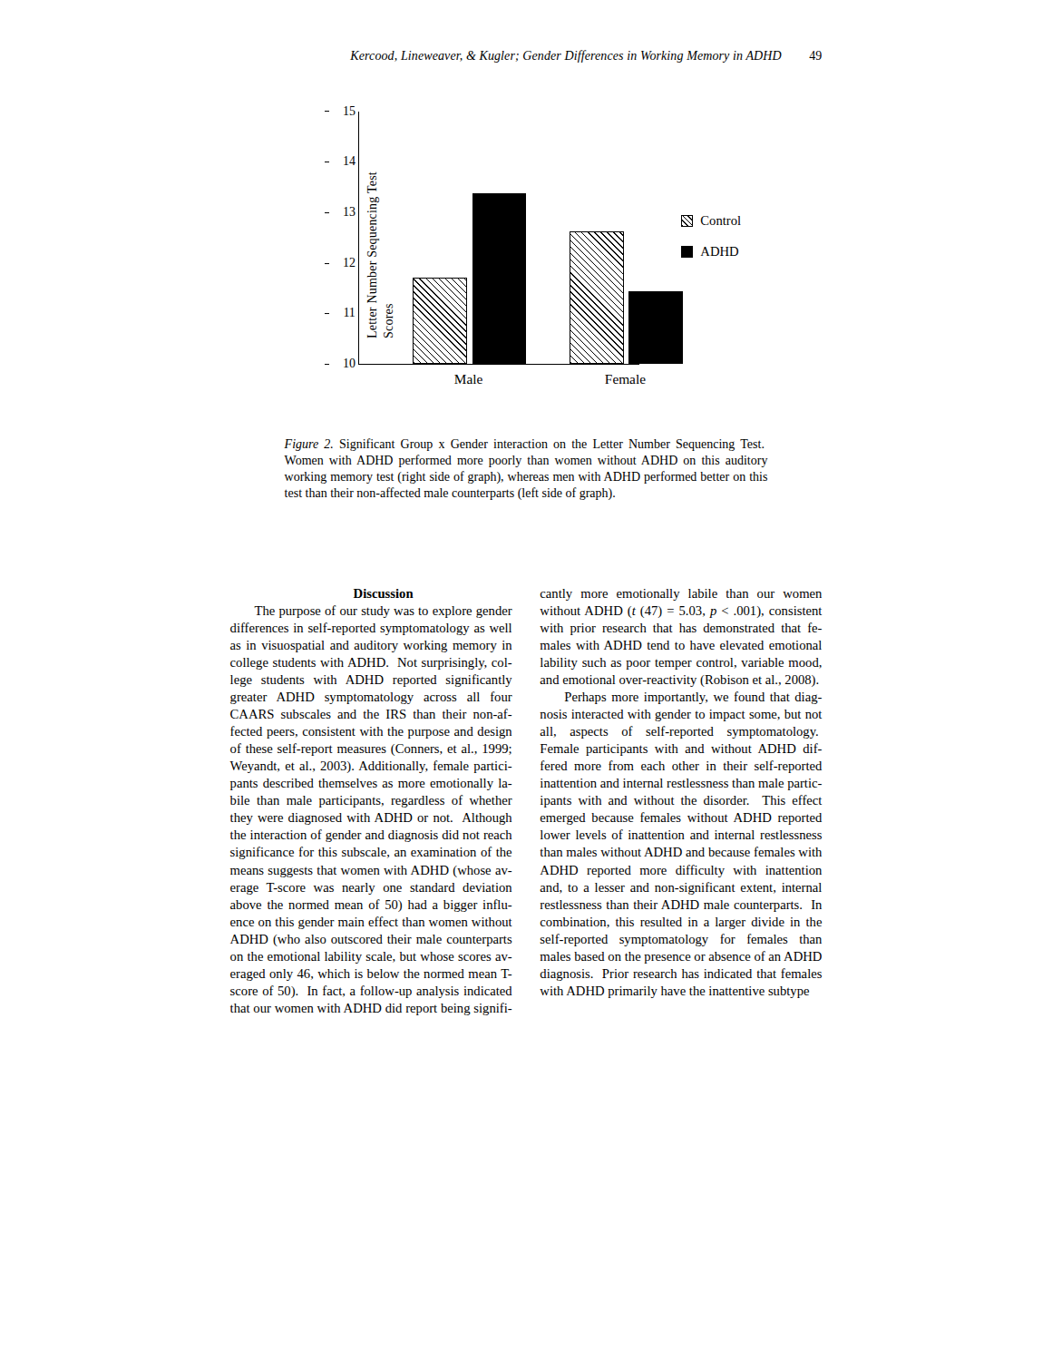Kercood, Lineweaver, & Kugler; Gender Differences in Working Memory in ADHD 49
Letter Number Sequencing TestScores
15
14
13
12
11
10
Male
Female
Control
ADHD
Figure 2. Significant Group x Gender interaction on the Letter Number Sequencing Test. Women with ADHD performed more poorly than women without ADHD on this auditory working memory test (right side of graph), whereas men with ADHD performed better on this test than their non-affected male counterparts (left side of graph).
Discussion
The purpose of our study was to explore gender differences in self-reported symptomatology as well as in visuospatial and auditory working memory in college students with ADHD. Not surprisingly, college students with ADHD reported significantly greater ADHD symptomatology across all four CAARS subscales and the IRS than their non-affected peers, consistent with the purpose and design of these self-report measures (Conners, et al., 1999; Weyandt, et al., 2003). Additionally, female participants described themselves as more emotionally labile than male participants, regardless of whether they were diagnosed with ADHD or not. Although the interaction of gender and diagnosis did not reach significance for this subscale, an examination of the means suggests that women with ADHD (whose average T-score was nearly one standard deviation above the normed mean of 50) had a bigger influence on this gender main effect than women without ADHD (who also outscored their male counterparts on the emotional lability scale, but whose scores averaged only 46, which is below the normed mean T-score of 50). In fact, a follow-up analysis indicated that our women with ADHD did report being significantly more emotionally labile than our women without ADHD (t (47) = 5.03, p < .001), consistent with prior research that has demonstrated that females with ADHD tend to have elevated emotional lability such as poor temper control, variable mood, and emotional over-reactivity (Robison et al., 2008).
Perhaps more importantly, we found that diagnosis interacted with gender to impact some, but not all, aspects of self-reported symptomatology. Female participants with and without ADHD differed more from each other in their self-reported inattention and internal restlessness than male participants with and without the disorder. This effect emerged because females without ADHD reported lower levels of inattention and internal restlessness than males without ADHD and because females with ADHD reported more difficulty with inattention and, to a lesser and non-significant extent, internal restlessness than their ADHD male counterparts. In combination, this resulted in a larger divide in the self-reported symptomatology for females than males based on the presence or absence of an ADHD diagnosis. Prior research has indicated that females with ADHD primarily have the inattentive subtype